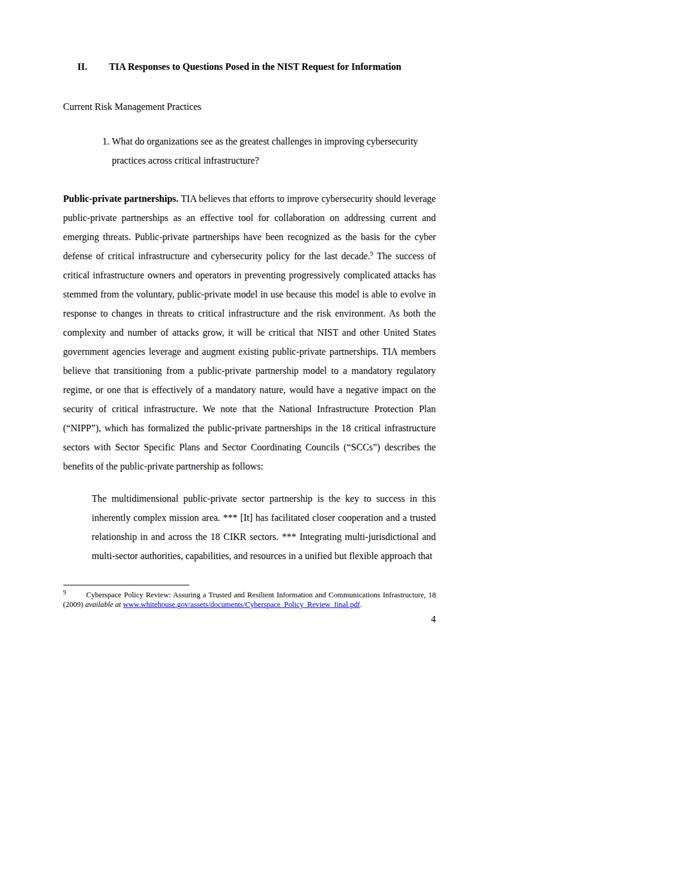II. TIA Responses to Questions Posed in the NIST Request for Information
Current Risk Management Practices
What do organizations see as the greatest challenges in improving cybersecurity practices across critical infrastructure?
Public-private partnerships. TIA believes that efforts to improve cybersecurity should leverage public-private partnerships as an effective tool for collaboration on addressing current and emerging threats. Public-private partnerships have been recognized as the basis for the cyber defense of critical infrastructure and cybersecurity policy for the last decade.9 The success of critical infrastructure owners and operators in preventing progressively complicated attacks has stemmed from the voluntary, public-private model in use because this model is able to evolve in response to changes in threats to critical infrastructure and the risk environment. As both the complexity and number of attacks grow, it will be critical that NIST and other United States government agencies leverage and augment existing public-private partnerships. TIA members believe that transitioning from a public-private partnership model to a mandatory regulatory regime, or one that is effectively of a mandatory nature, would have a negative impact on the security of critical infrastructure. We note that the National Infrastructure Protection Plan (“NIPP”), which has formalized the public-private partnerships in the 18 critical infrastructure sectors with Sector Specific Plans and Sector Coordinating Councils (“SCCs”) describes the benefits of the public-private partnership as follows:
The multidimensional public-private sector partnership is the key to success in this inherently complex mission area. *** [It] has facilitated closer cooperation and a trusted relationship in and across the 18 CIKR sectors. *** Integrating multi-jurisdictional and multi-sector authorities, capabilities, and resources in a unified but flexible approach that
9 Cyberspace Policy Review: Assuring a Trusted and Resilient Information and Communications Infrastructure, 18 (2009) available at www.whitehouse.gov/assets/documents/Cyberspace_Policy_Review_final.pdf.
4